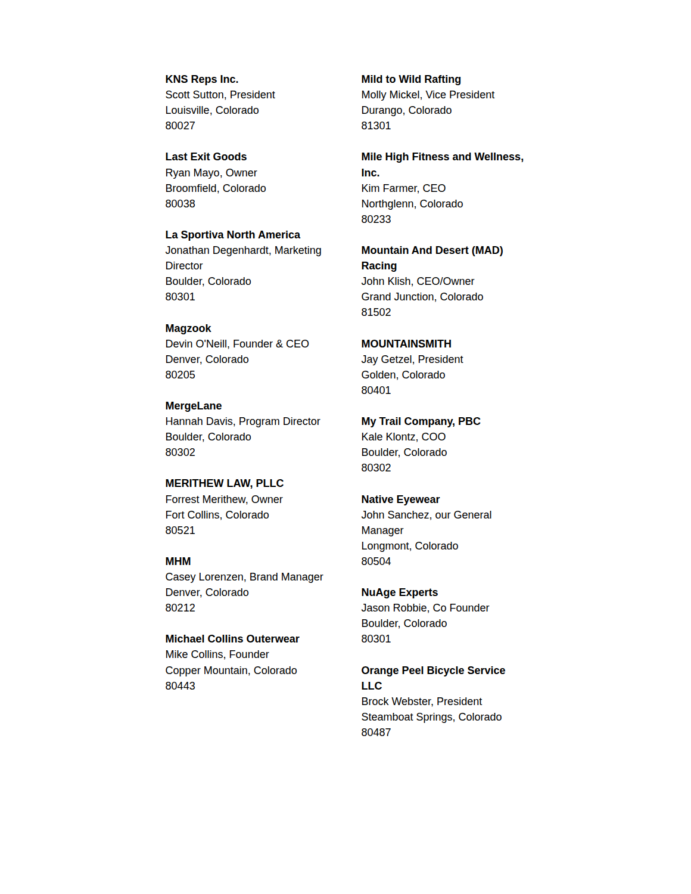KNS Reps Inc. Scott Sutton, President Louisville, Colorado 80027
Last Exit Goods Ryan Mayo, Owner Broomfield, Colorado 80038
La Sportiva North America Jonathan Degenhardt, Marketing Director Boulder, Colorado 80301
Magzook Devin O'Neill, Founder & CEO Denver, Colorado 80205
MergeLane Hannah Davis, Program Director Boulder, Colorado 80302
MERITHEW LAW, PLLC Forrest Merithew, Owner Fort Collins, Colorado 80521
MHM Casey Lorenzen, Brand Manager Denver, Colorado 80212
Michael Collins Outerwear Mike Collins, Founder Copper Mountain, Colorado 80443
Mild to Wild Rafting Molly Mickel, Vice President Durango, Colorado 81301
Mile High Fitness and Wellness, Inc. Kim Farmer, CEO Northglenn, Colorado 80233
Mountain And Desert (MAD) Racing John Klish, CEO/Owner Grand Junction, Colorado 81502
MOUNTAINSMITH Jay Getzel, President Golden, Colorado 80401
My Trail Company, PBC Kale Klontz, COO Boulder, Colorado 80302
Native Eyewear John Sanchez, our General Manager Longmont, Colorado 80504
NuAge Experts Jason Robbie, Co Founder Boulder, Colorado 80301
Orange Peel Bicycle Service LLC Brock Webster, President Steamboat Springs, Colorado 80487